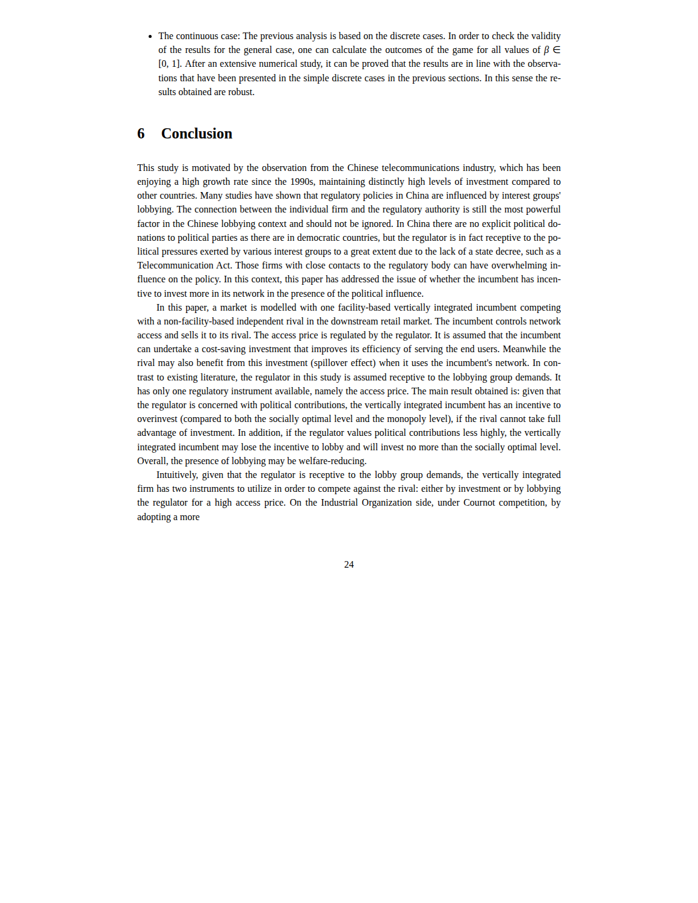The continuous case: The previous analysis is based on the discrete cases. In order to check the validity of the results for the general case, one can calculate the outcomes of the game for all values of β ∈ [0, 1]. After an extensive numerical study, it can be proved that the results are in line with the observations that have been presented in the simple discrete cases in the previous sections. In this sense the results obtained are robust.
6 Conclusion
This study is motivated by the observation from the Chinese telecommunications industry, which has been enjoying a high growth rate since the 1990s, maintaining distinctly high levels of investment compared to other countries. Many studies have shown that regulatory policies in China are influenced by interest groups' lobbying. The connection between the individual firm and the regulatory authority is still the most powerful factor in the Chinese lobbying context and should not be ignored. In China there are no explicit political donations to political parties as there are in democratic countries, but the regulator is in fact receptive to the political pressures exerted by various interest groups to a great extent due to the lack of a state decree, such as a Telecommunication Act. Those firms with close contacts to the regulatory body can have overwhelming influence on the policy. In this context, this paper has addressed the issue of whether the incumbent has incentive to invest more in its network in the presence of the political influence.
In this paper, a market is modelled with one facility-based vertically integrated incumbent competing with a non-facility-based independent rival in the downstream retail market. The incumbent controls network access and sells it to its rival. The access price is regulated by the regulator. It is assumed that the incumbent can undertake a cost-saving investment that improves its efficiency of serving the end users. Meanwhile the rival may also benefit from this investment (spillover effect) when it uses the incumbent's network. In contrast to existing literature, the regulator in this study is assumed receptive to the lobbying group demands. It has only one regulatory instrument available, namely the access price. The main result obtained is: given that the regulator is concerned with political contributions, the vertically integrated incumbent has an incentive to overinvest (compared to both the socially optimal level and the monopoly level), if the rival cannot take full advantage of investment. In addition, if the regulator values political contributions less highly, the vertically integrated incumbent may lose the incentive to lobby and will invest no more than the socially optimal level. Overall, the presence of lobbying may be welfare-reducing.
Intuitively, given that the regulator is receptive to the lobby group demands, the vertically integrated firm has two instruments to utilize in order to compete against the rival: either by investment or by lobbying the regulator for a high access price. On the Industrial Organization side, under Cournot competition, by adopting a more
24